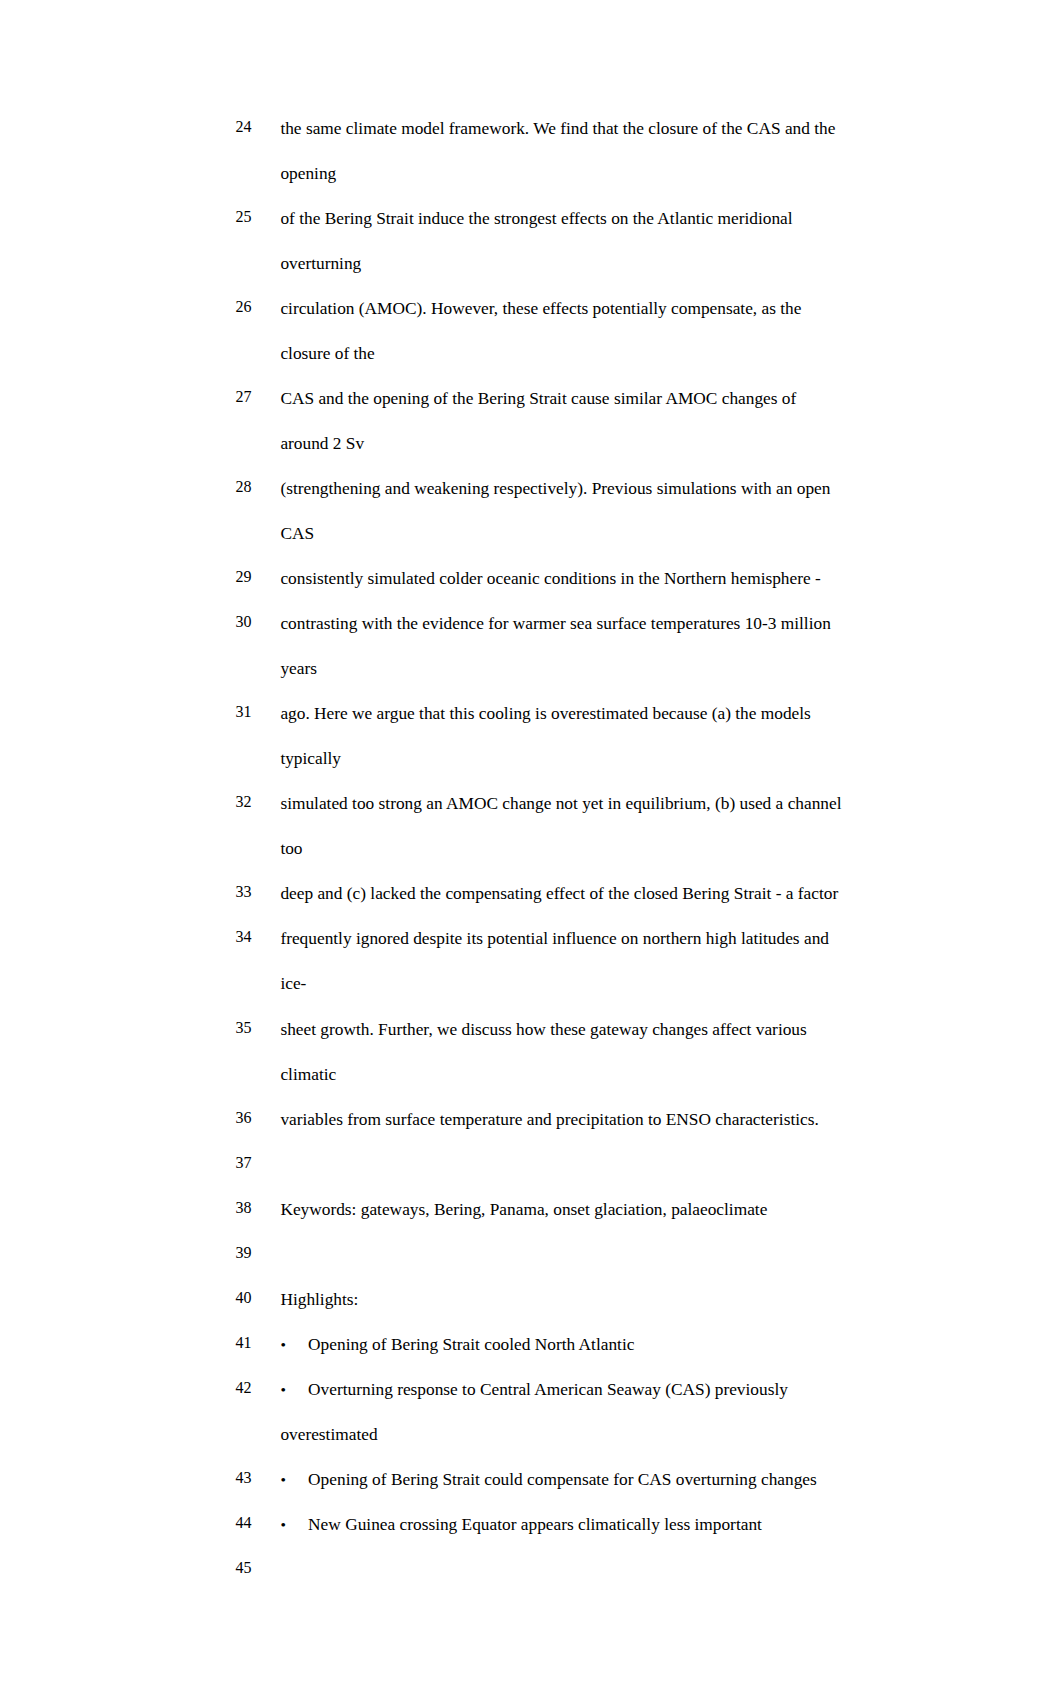the same climate model framework. We find that the closure of the CAS and the opening
of the Bering Strait induce the strongest effects on the Atlantic meridional overturning
circulation (AMOC). However, these effects potentially compensate, as the closure of the
CAS and the opening of the Bering Strait cause similar AMOC changes of around 2 Sv
(strengthening and weakening respectively). Previous simulations with an open CAS
consistently simulated colder oceanic conditions in the Northern hemisphere -
contrasting with the evidence for warmer sea surface temperatures 10-3 million years
ago. Here we argue that this cooling is overestimated because (a) the models typically
simulated too strong an AMOC change not yet in equilibrium, (b) used a channel too
deep and (c) lacked the compensating effect of the closed Bering Strait - a factor
frequently ignored despite its potential influence on northern high latitudes and ice-
sheet growth. Further, we discuss how these gateway changes affect various climatic
variables from surface temperature and precipitation to ENSO characteristics.
Keywords: gateways, Bering, Panama, onset glaciation, palaeoclimate
Highlights:
Opening of Bering Strait cooled North Atlantic
Overturning response to Central American Seaway (CAS) previously overestimated
Opening of Bering Strait could compensate for CAS overturning changes
New Guinea crossing Equator appears climatically less important